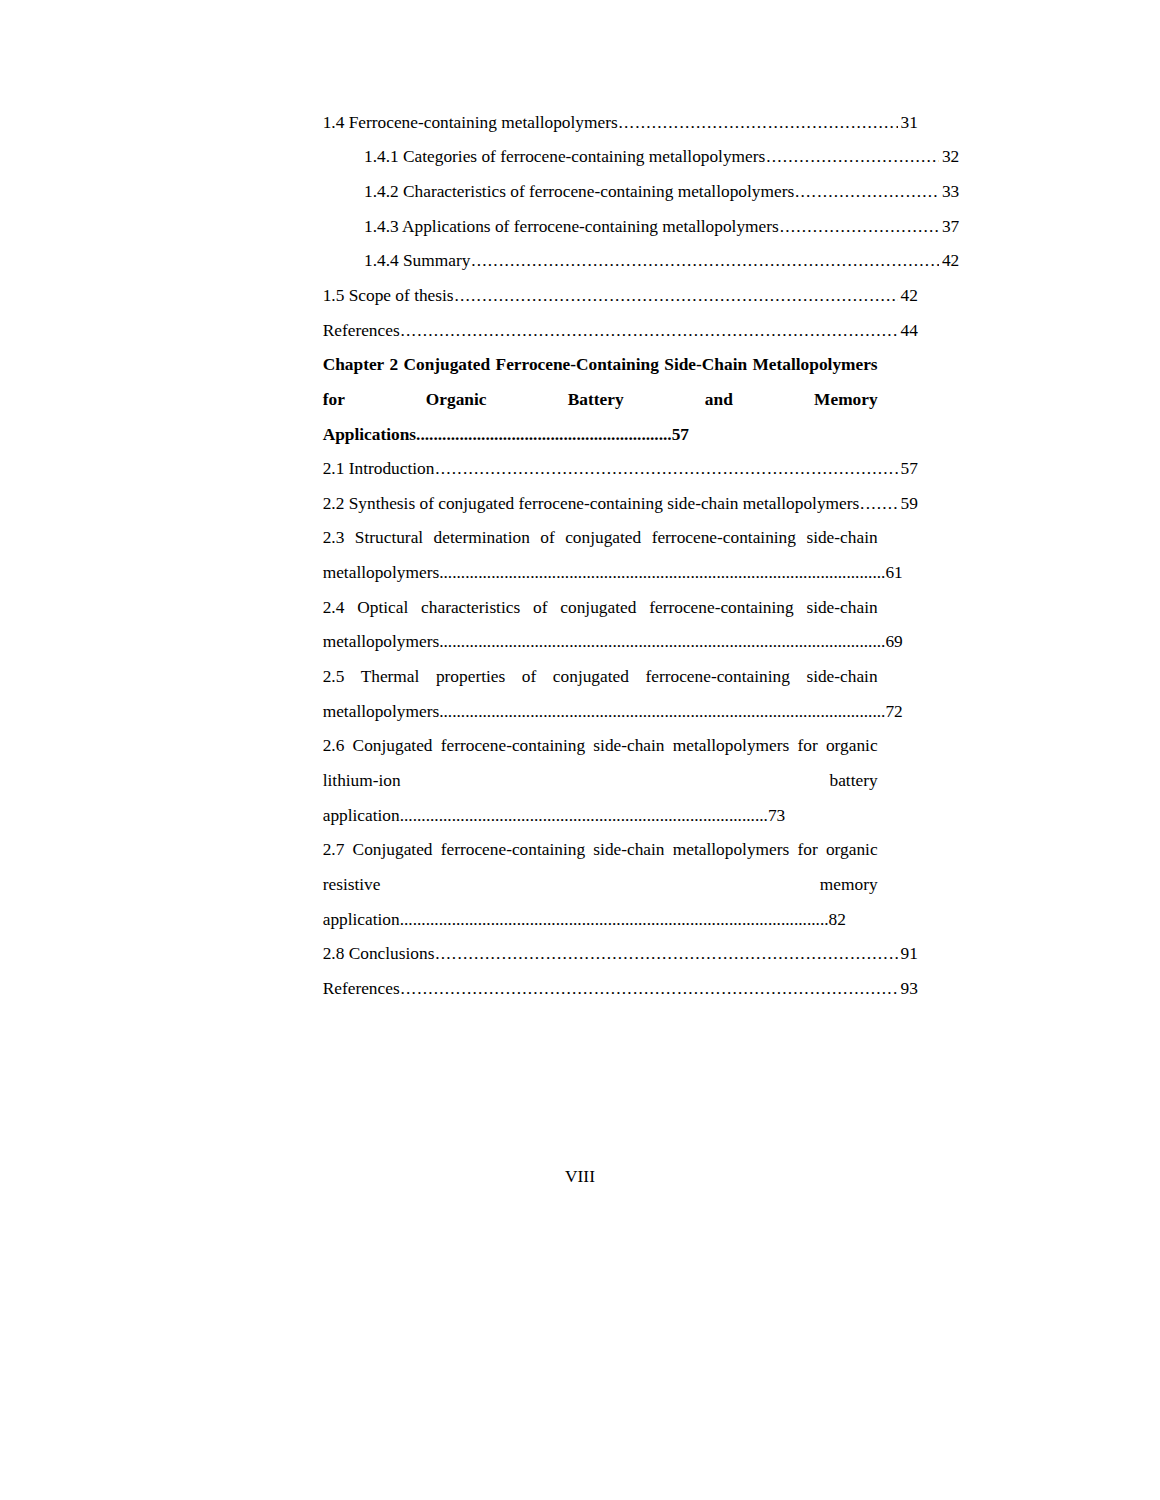1.4 Ferrocene-containing metallopolymers ............................................................... 31
1.4.1 Categories of ferrocene-containing metallopolymers ................................. 32
1.4.2 Characteristics of ferrocene-containing metallopolymers ........................... 33
1.4.3 Applications of ferrocene-containing metallopolymers .............................. 37
1.4.4 Summary ..................................................................................................... 42
1.5 Scope of thesis .................................................................................................... 42
References ................................................................................................................ 44
Chapter 2 Conjugated Ferrocene-Containing Side-Chain Metallopolymers for Organic Battery and Memory Applications........................................................... 57
2.1 Introduction ......................................................................................................... 57
2.2 Synthesis of conjugated ferrocene-containing side-chain metallopolymers .......... 59
2.3 Structural determination of conjugated ferrocene-containing side-chain metallopolymers....................................................................................................... 61
2.4 Optical characteristics of conjugated ferrocene-containing side-chain metallopolymers....................................................................................................... 69
2.5 Thermal properties of conjugated ferrocene-containing side-chain metallopolymers....................................................................................................... 72
2.6 Conjugated ferrocene-containing side-chain metallopolymers for organic lithium-ion battery application..................................................................................... 73
2.7 Conjugated ferrocene-containing side-chain metallopolymers for organic resistive memory application................................................................................................... 82
2.8 Conclusions ......................................................................................................... 91
References ................................................................................................................ 93
VIII